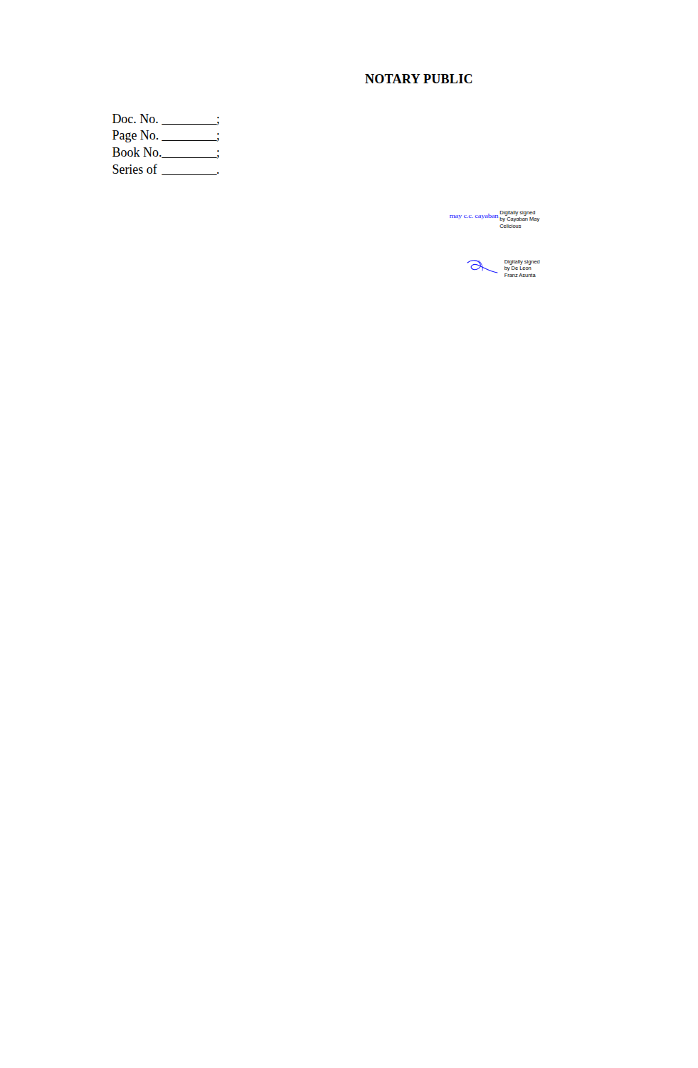NOTARY PUBLIC
| Doc. No. | _________; |
| Page No. | _________; |
| Book No. | _________; |
| Series of | _________. |
may c.c. cayaban
Digitally signed
by Cayaban May
Celicious
Digitally signed
by De Leon
Franz Asunta